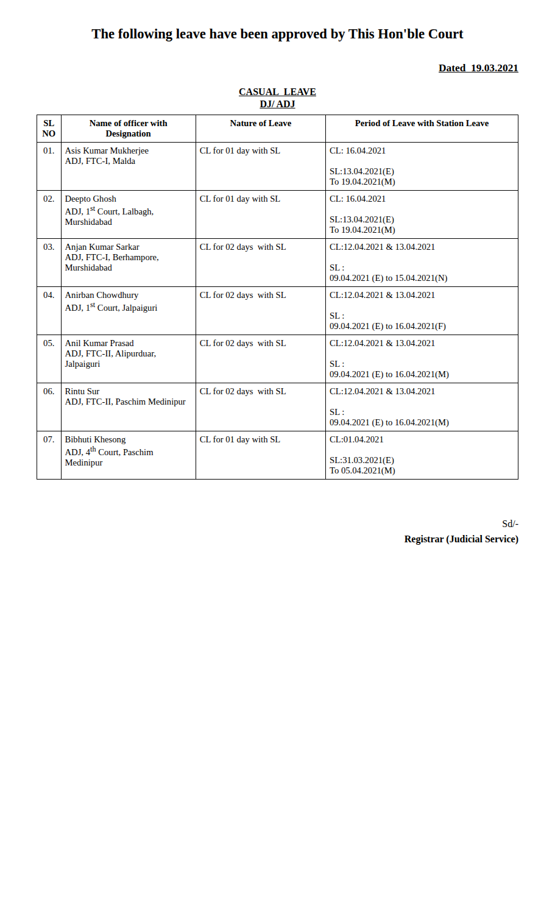The following leave have been approved by This Hon'ble Court
Dated 19.03.2021
CASUAL LEAVE
DJ/ ADJ
| SL NO | Name of officer with Designation | Nature of Leave | Period of Leave with Station Leave |
| --- | --- | --- | --- |
| 01. | Asis Kumar Mukherjee ADJ, FTC-I, Malda | CL for 01 day with SL | CL: 16.04.2021 SL:13.04.2021(E) To 19.04.2021(M) |
| 02. | Deepto Ghosh ADJ, 1 st Court, Lalbagh, Murshidabad | CL for 01 day with SL | CL: 16.04.2021 SL:13.04.2021(E) To 19.04.2021(M) |
| 03. | Anjan Kumar Sarkar ADJ, FTC-I, Berhampore, Murshidabad | CL for 02 days with SL | CL:12.04.2021 & 13.04.2021 SL : 09.04.2021 (E) to 15.04.2021(N) |
| 04. | Anirban Chowdhury ADJ, 1 st Court, Jalpaiguri | CL for 02 days with SL | CL:12.04.2021 & 13.04.2021 SL : 09.04.2021 (E) to 16.04.2021(F) |
| 05. | Anil Kumar Prasad ADJ, FTC-II, Alipurduar, Jalpaiguri | CL for 02 days with SL | CL:12.04.2021 & 13.04.2021 SL : 09.04.2021 (E) to 16.04.2021(M) |
| 06. | Rintu Sur ADJ, FTC-II, Paschim Medinipur | CL for 02 days with SL | CL:12.04.2021 & 13.04.2021 SL : 09.04.2021 (E) to 16.04.2021(M) |
| 07. | Bibhuti Khesong ADJ, 4 th Court, Paschim Medinipur | CL for 01 day with SL | CL:01.04.2021 SL:31.03.2021(E) To 05.04.2021(M) |
Sd/-
Registrar (Judicial Service)